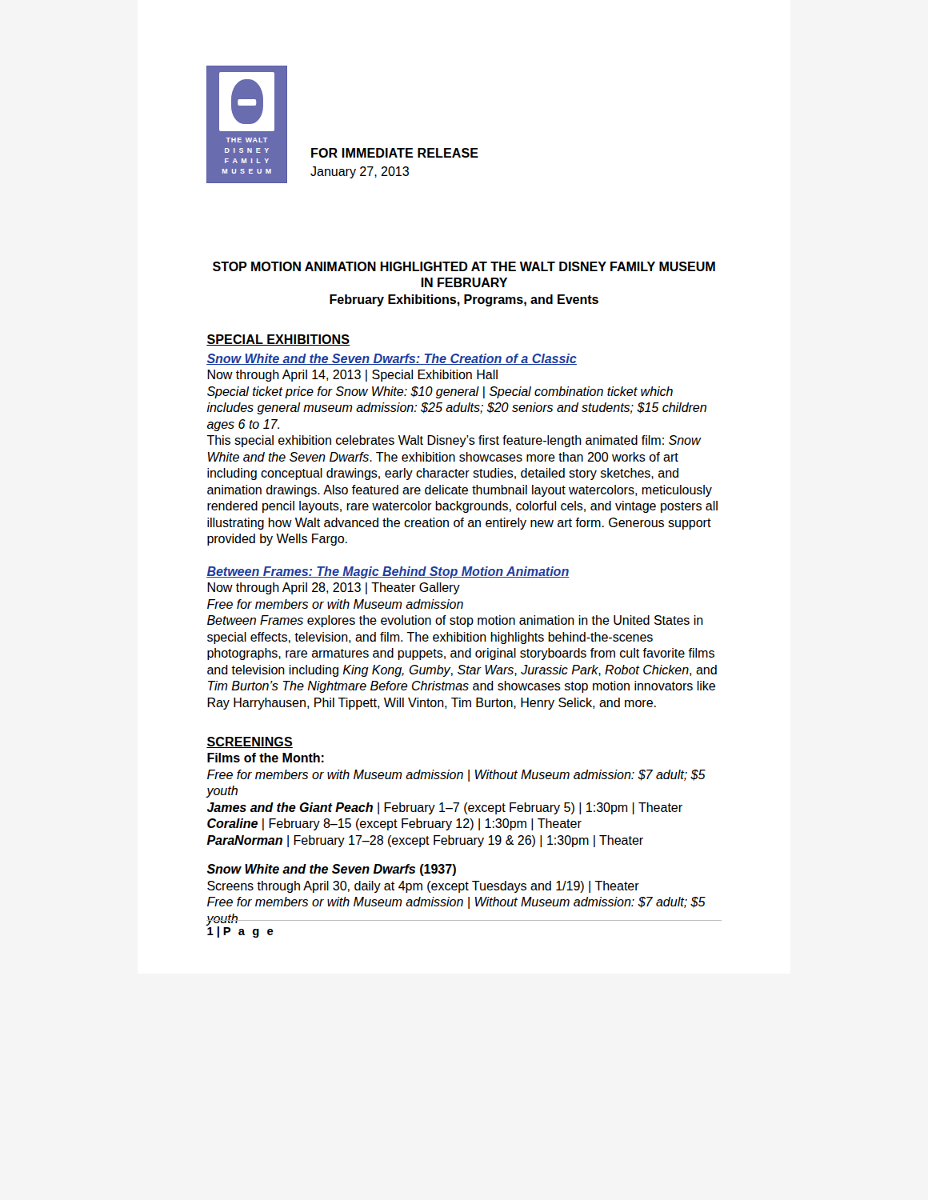THE WALT
D I S N E Y
F A M I L Y
M U S E U M
FOR IMMEDIATE RELEASE
January 27, 2013
STOP MOTION ANIMATION HIGHLIGHTED AT THE WALT DISNEY FAMILY MUSEUM IN FEBRUARY February Exhibitions, Programs, and Events
SPECIAL EXHIBITIONS
Snow White and the Seven Dwarfs: The Creation of a Classic
Now through April 14, 2013 | Special Exhibition Hall
Special ticket price for Snow White: $10 general | Special combination ticket which includes general museum admission: $25 adults; $20 seniors and students; $15 children ages 6 to 17.
This special exhibition celebrates Walt Disney’s first feature-length animated film: Snow White and the Seven Dwarfs. The exhibition showcases more than 200 works of art including conceptual drawings, early character studies, detailed story sketches, and animation drawings. Also featured are delicate thumbnail layout watercolors, meticulously rendered pencil layouts, rare watercolor backgrounds, colorful cels, and vintage posters all illustrating how Walt advanced the creation of an entirely new art form. Generous support provided by Wells Fargo.
Between Frames: The Magic Behind Stop Motion Animation
Now through April 28, 2013 | Theater Gallery
Free for members or with Museum admission
Between Frames explores the evolution of stop motion animation in the United States in special effects, television, and film. The exhibition highlights behind-the-scenes photographs, rare armatures and puppets, and original storyboards from cult favorite films and television including King Kong, Gumby, Star Wars, Jurassic Park, Robot Chicken, and Tim Burton’s The Nightmare Before Christmas and showcases stop motion innovators like Ray Harryhausen, Phil Tippett, Will Vinton, Tim Burton, Henry Selick, and more.
SCREENINGS
Films of the Month:
Free for members or with Museum admission | Without Museum admission: $7 adult; $5 youth
James and the Giant Peach | February 1–7 (except February 5) | 1:30pm | Theater
Coraline | February 8–15 (except February 12) | 1:30pm | Theater
ParaNorman | February 17–28 (except February 19 & 26) | 1:30pm | Theater
Snow White and the Seven Dwarfs (1937)
Screens through April 30, daily at 4pm (except Tuesdays and 1/19) | Theater
Free for members or with Museum admission | Without Museum admission: $7 adult; $5 youth
1 | P a g e